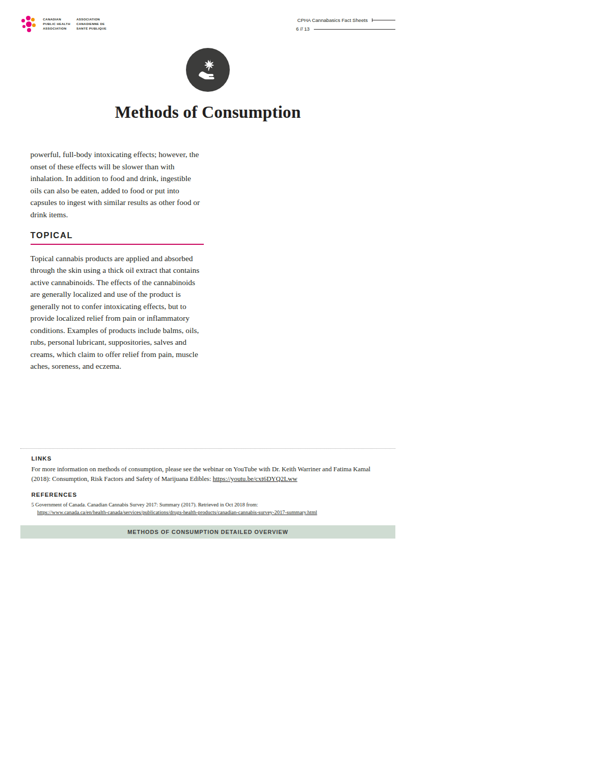CANADIAN
PUBLIC HEALTH
ASSOCIATION
ASSOCIATION
CANADIENNE DE
SANTÉ PUBLIQUE
CPHA Cannabasics Fact Sheets
6 // 13
Methods of Consumption
powerful, full-body intoxicating effects; however, the onset of these effects will be slower than with inhalation. In addition to food and drink, ingestible oils can also be eaten, added to food or put into capsules to ingest with similar results as other food or drink items.
TOPICAL
Topical cannabis products are applied and absorbed through the skin using a thick oil extract that contains active cannabinoids. The effects of the cannabinoids are generally localized and use of the product is generally not to confer intoxicating effects, but to provide localized relief from pain or inflammatory conditions. Examples of products include balms, oils, rubs, personal lubricant, suppositories, salves and creams, which claim to offer relief from pain, muscle aches, soreness, and eczema.
LINKS
For more information on methods of consumption, please see the webinar on YouTube with Dr. Keith Warriner and Fatima Kamal (2018): Consumption, Risk Factors and Safety of Marijuana Edibles: https://youtu.be/cxt6DYQ2Lww
REFERENCES
5 Government of Canada. Canadian Cannabis Survey 2017: Summary (2017). Retrieved in Oct 2018 from: https://www.canada.ca/en/health-canada/services/publications/drugs-health-products/canadian-cannabis-survey-2017-summary.html
METHODS OF CONSUMPTION DETAILED OVERVIEW